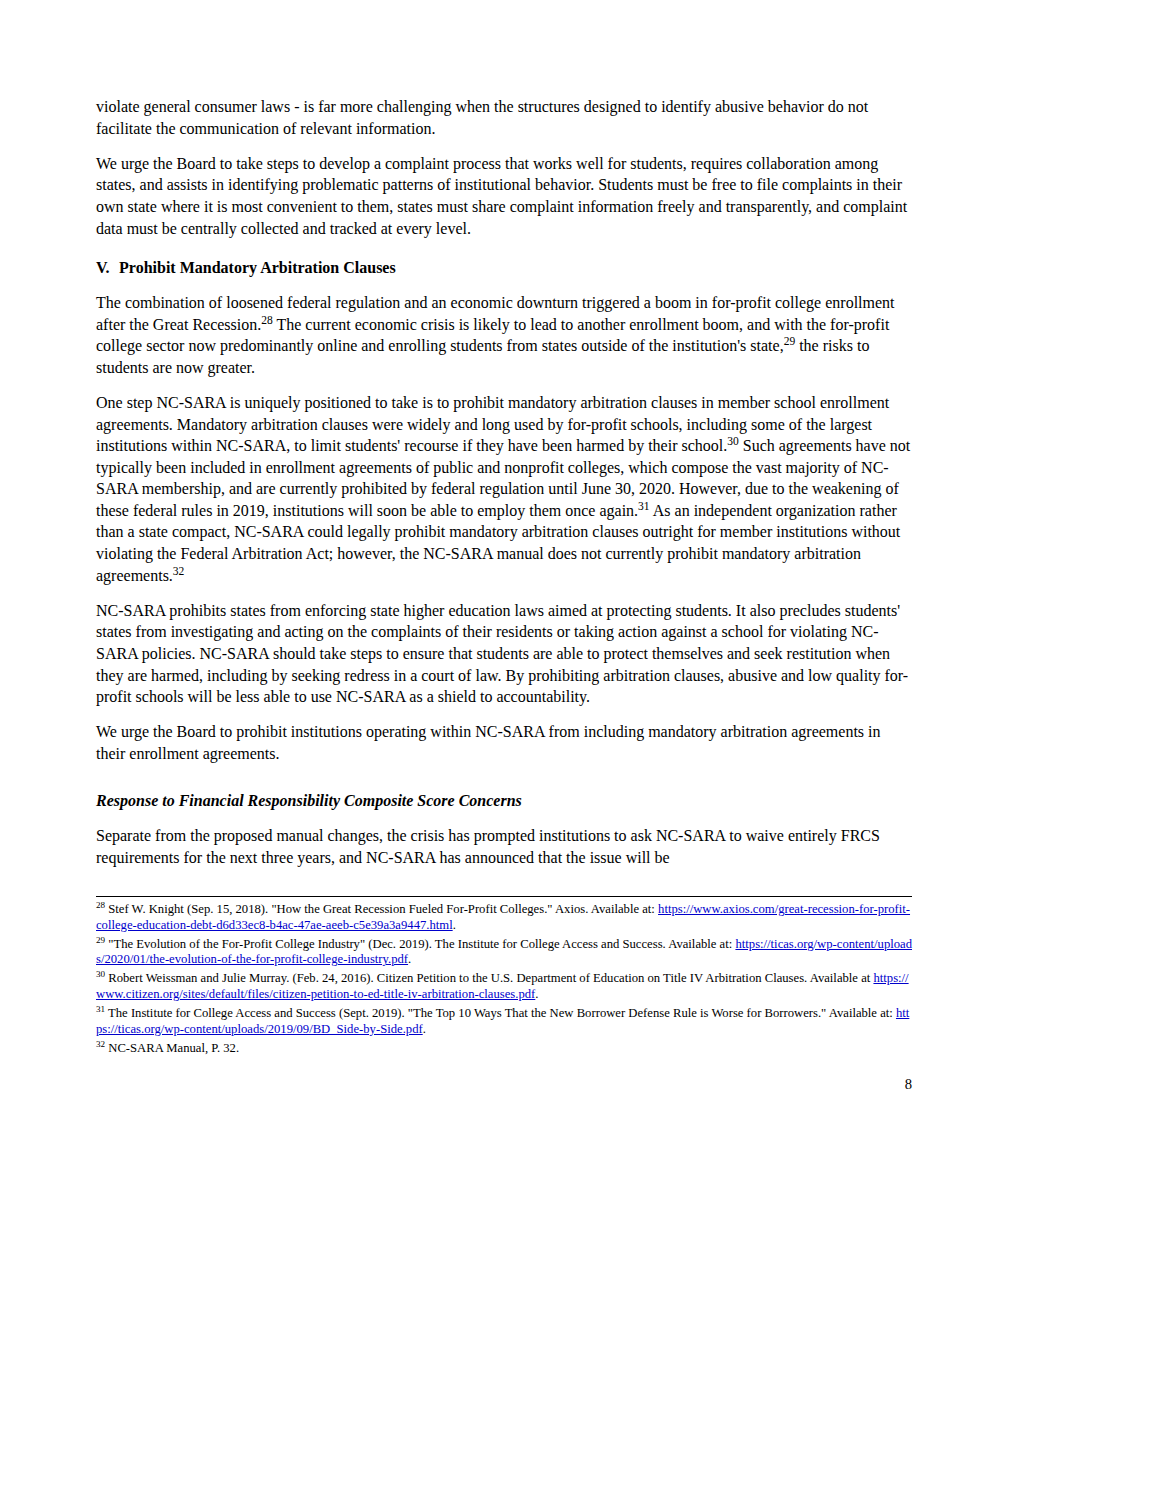violate general consumer laws - is far more challenging when the structures designed to identify abusive behavior do not facilitate the communication of relevant information.
We urge the Board to take steps to develop a complaint process that works well for students, requires collaboration among states, and assists in identifying problematic patterns of institutional behavior. Students must be free to file complaints in their own state where it is most convenient to them, states must share complaint information freely and transparently, and complaint data must be centrally collected and tracked at every level.
V. Prohibit Mandatory Arbitration Clauses
The combination of loosened federal regulation and an economic downturn triggered a boom in for-profit college enrollment after the Great Recession.28 The current economic crisis is likely to lead to another enrollment boom, and with the for-profit college sector now predominantly online and enrolling students from states outside of the institution's state,29 the risks to students are now greater.
One step NC-SARA is uniquely positioned to take is to prohibit mandatory arbitration clauses in member school enrollment agreements. Mandatory arbitration clauses were widely and long used by for-profit schools, including some of the largest institutions within NC-SARA, to limit students' recourse if they have been harmed by their school.30 Such agreements have not typically been included in enrollment agreements of public and nonprofit colleges, which compose the vast majority of NC-SARA membership, and are currently prohibited by federal regulation until June 30, 2020. However, due to the weakening of these federal rules in 2019, institutions will soon be able to employ them once again.31 As an independent organization rather than a state compact, NC-SARA could legally prohibit mandatory arbitration clauses outright for member institutions without violating the Federal Arbitration Act; however, the NC-SARA manual does not currently prohibit mandatory arbitration agreements.32
NC-SARA prohibits states from enforcing state higher education laws aimed at protecting students. It also precludes students' states from investigating and acting on the complaints of their residents or taking action against a school for violating NC-SARA policies. NC-SARA should take steps to ensure that students are able to protect themselves and seek restitution when they are harmed, including by seeking redress in a court of law. By prohibiting arbitration clauses, abusive and low quality for-profit schools will be less able to use NC-SARA as a shield to accountability.
We urge the Board to prohibit institutions operating within NC-SARA from including mandatory arbitration agreements in their enrollment agreements.
Response to Financial Responsibility Composite Score Concerns
Separate from the proposed manual changes, the crisis has prompted institutions to ask NC-SARA to waive entirely FRCS requirements for the next three years, and NC-SARA has announced that the issue will be
28 Stef W. Knight (Sep. 15, 2018). "How the Great Recession Fueled For-Profit Colleges." Axios. Available at: https://www.axios.com/great-recession-for-profit-college-education-debt-d6d33ec8-b4ac-47ae-aeeb-c5e39a3a9447.html.
29 "The Evolution of the For-Profit College Industry" (Dec. 2019). The Institute for College Access and Success. Available at: https://ticas.org/wp-content/uploads/2020/01/the-evolution-of-the-for-profit-college-industry.pdf.
30 Robert Weissman and Julie Murray. (Feb. 24, 2016). Citizen Petition to the U.S. Department of Education on Title IV Arbitration Clauses. Available at https://www.citizen.org/sites/default/files/citizen-petition-to-ed-title-iv-arbitration-clauses.pdf.
31 The Institute for College Access and Success (Sept. 2019). "The Top 10 Ways That the New Borrower Defense Rule is Worse for Borrowers." Available at: https://ticas.org/wp-content/uploads/2019/09/BD_Side-by-Side.pdf.
32 NC-SARA Manual, P. 32.
8